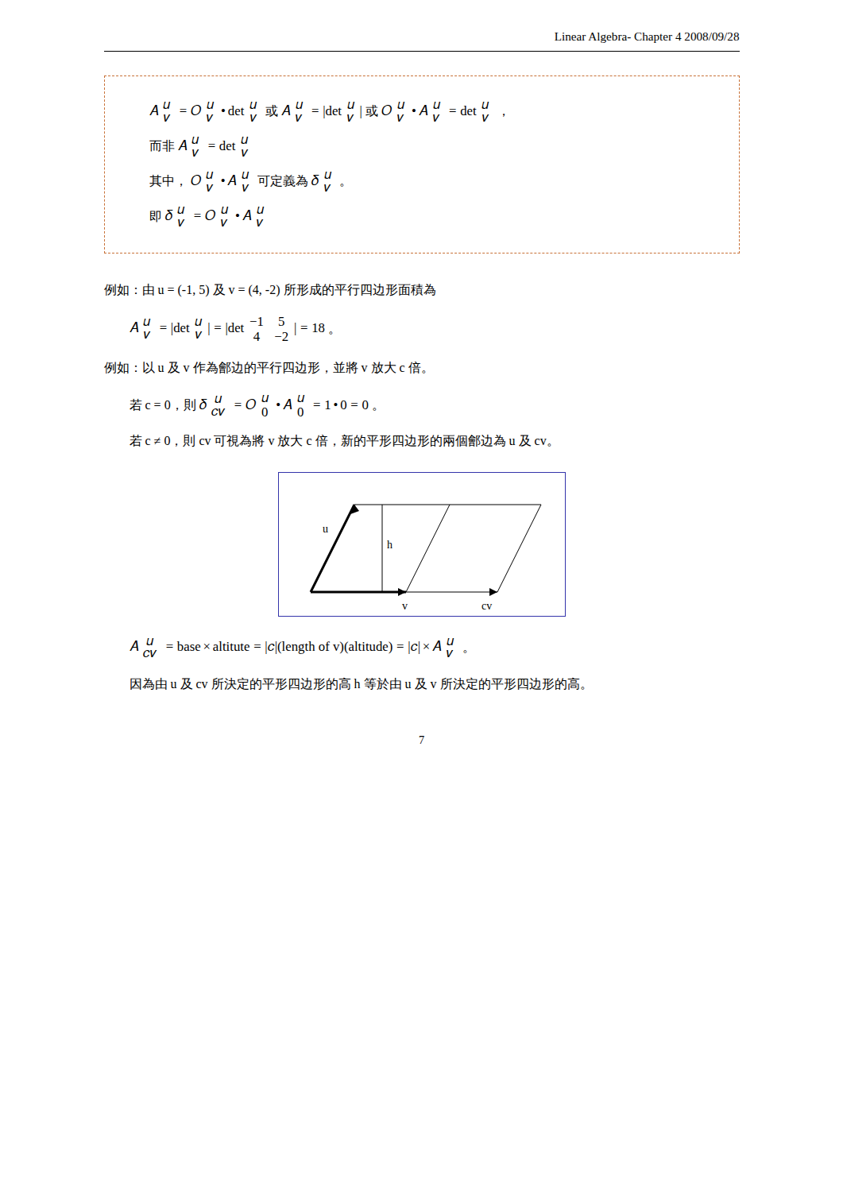Linear Algebra- Chapter 4 2008/09/28
A u v = O u v • det u v 或 A u v = | det u v | 或 O u v • A u v = det u v ，
而非 A u v = det u v
其中， O u v • A u v 可定義為 δ u v 。
即 δ u v = O u v • A u v
例如：由 u = (-1, 5) 及 v = (4, -2) 所形成的平行四边形面積為
A u v = | det u v | = | det −15 4−2 | = 18 。
例如：以 u 及 v 作為鄶边的平行四边形，並將 v 放大 c 倍。
若 c = 0，則 δ u cv = O u 0 • A u 0 = 1 • 0 = 0 。
若 c ≠ 0，則 cv 可視為將 v 放大 c 倍，新的平形四边形的兩個鄶边為 u 及 cv。
u h v cv
A u cv = base × altitute = |c| (length of v) (altitude) = |c| × A u v 。
因為由 u 及 cv 所決定的平形四边形的高 h 等於由 u 及 v 所決定的平形四边形的高。
7